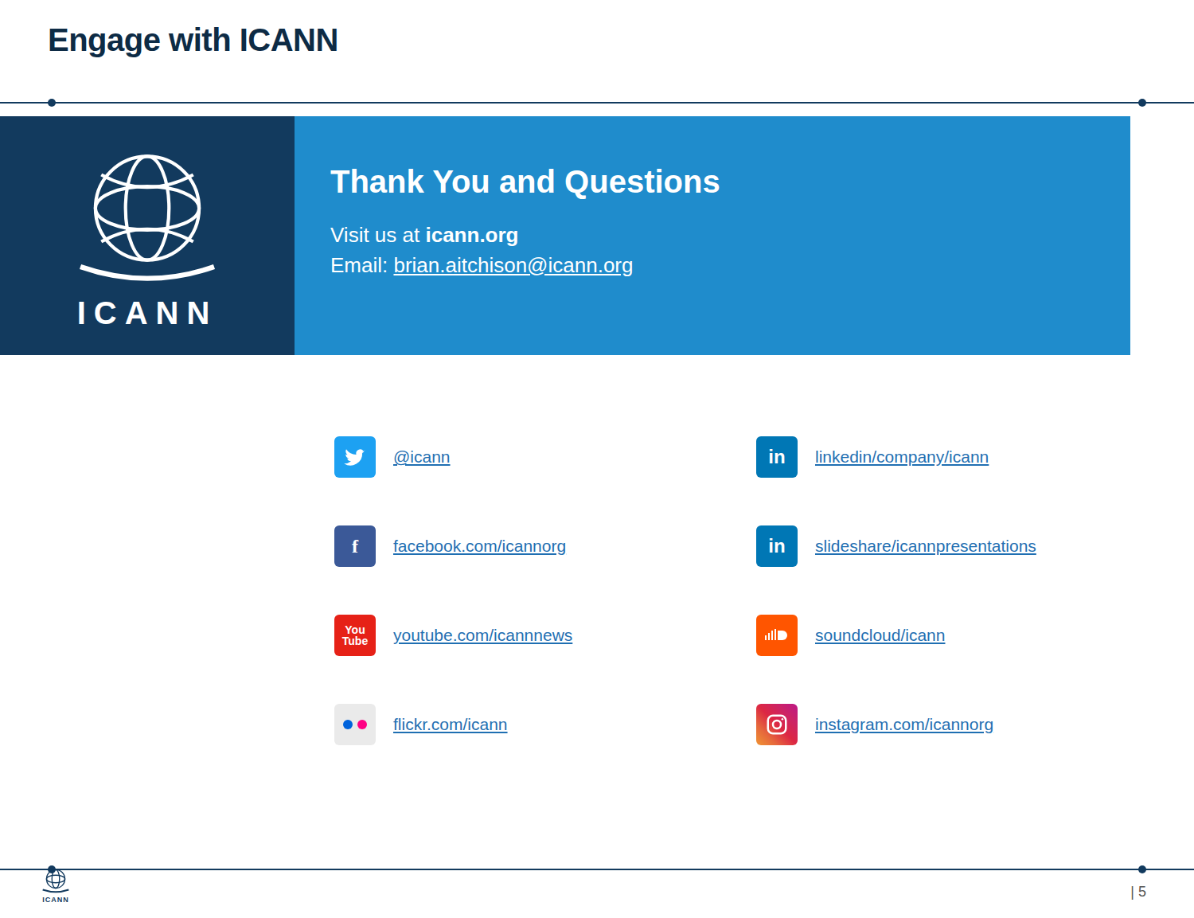Engage with ICANN
ICANN
Thank You and Questions
Visit us at icann.org
Email: brian.aitchison@icann.org
@icann
in
linkedin/company/icann
f
facebook.com/icannorg
in
slideshare/icannpresentations
You
Tube
youtube.com/icannnews
soundcloud/icann
flickr.com/icann
instagram.com/icannorg
ICANN
| 5